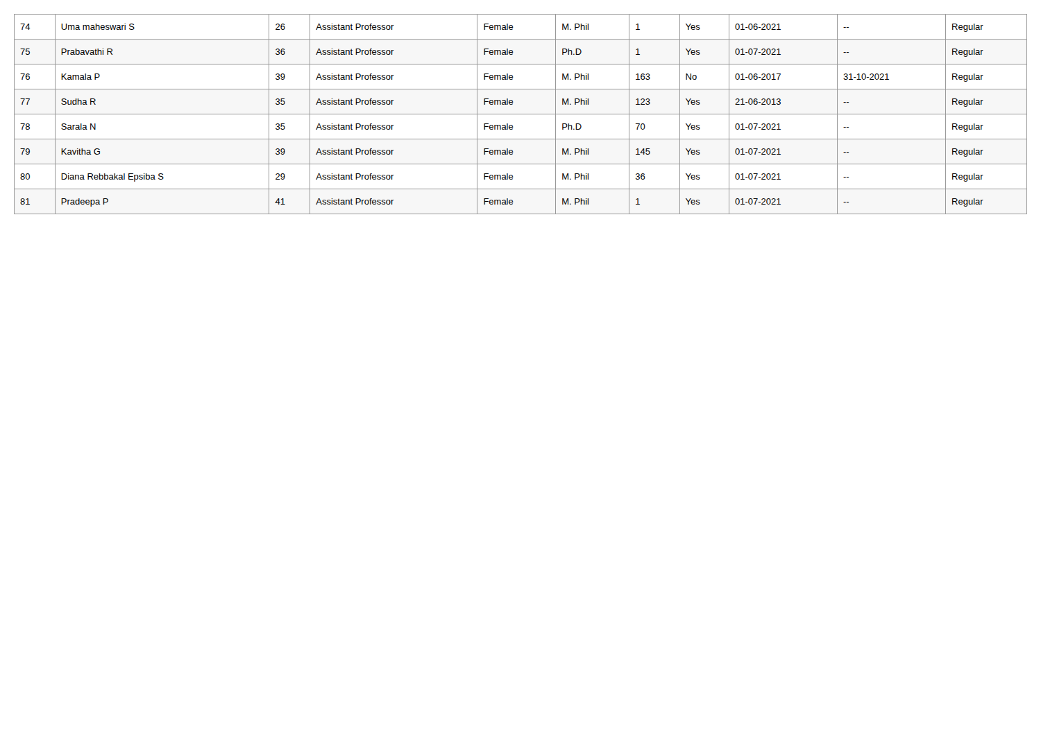| 74 | Uma maheswari S | 26 | Assistant Professor | Female | M. Phil | 1 | Yes | 01-06-2021 | -- | Regular |
| 75 | Prabavathi R | 36 | Assistant Professor | Female | Ph.D | 1 | Yes | 01-07-2021 | -- | Regular |
| 76 | Kamala P | 39 | Assistant Professor | Female | M. Phil | 163 | No | 01-06-2017 | 31-10-2021 | Regular |
| 77 | Sudha R | 35 | Assistant Professor | Female | M. Phil | 123 | Yes | 21-06-2013 | -- | Regular |
| 78 | Sarala N | 35 | Assistant Professor | Female | Ph.D | 70 | Yes | 01-07-2021 | -- | Regular |
| 79 | Kavitha G | 39 | Assistant Professor | Female | M. Phil | 145 | Yes | 01-07-2021 | -- | Regular |
| 80 | Diana Rebbakal Epsiba S | 29 | Assistant Professor | Female | M. Phil | 36 | Yes | 01-07-2021 | -- | Regular |
| 81 | Pradeepa P | 41 | Assistant Professor | Female | M. Phil | 1 | Yes | 01-07-2021 | -- | Regular |